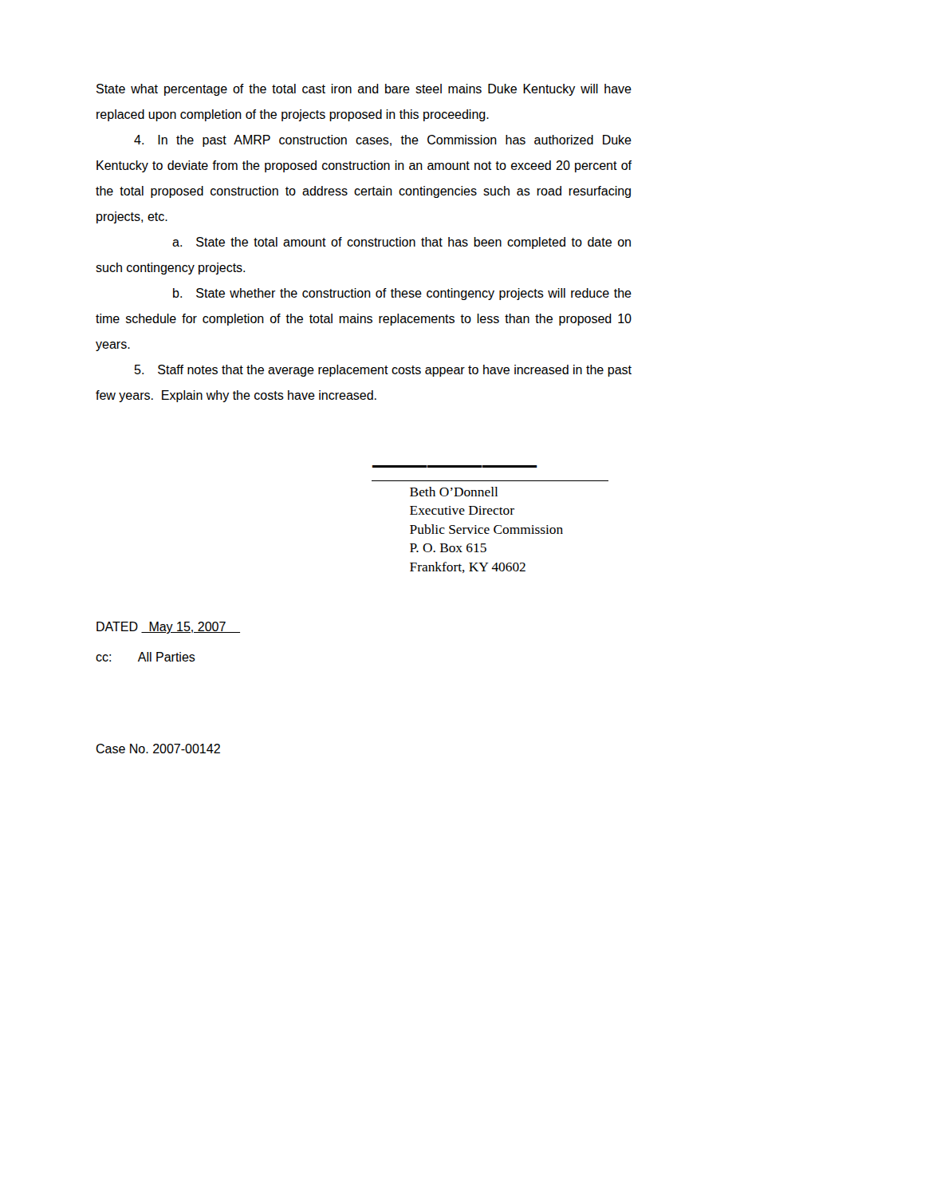State what percentage of the total cast iron and bare steel mains Duke Kentucky will have replaced upon completion of the projects proposed in this proceeding.
4. In the past AMRP construction cases, the Commission has authorized Duke Kentucky to deviate from the proposed construction in an amount not to exceed 20 percent of the total proposed construction to address certain contingencies such as road resurfacing projects, etc.
a. State the total amount of construction that has been completed to date on such contingency projects.
b. State whether the construction of these contingency projects will reduce the time schedule for completion of the total mains replacements to less than the proposed 10 years.
5. Staff notes that the average replacement costs appear to have increased in the past few years. Explain why the costs have increased.
​⸺⸺⸺
Beth O’Donnell
Executive Director
Public Service Commission
P. O. Box 615
Frankfort, KY 40602
DATED May 15, 2007
cc: All Parties
Case No. 2007-00142